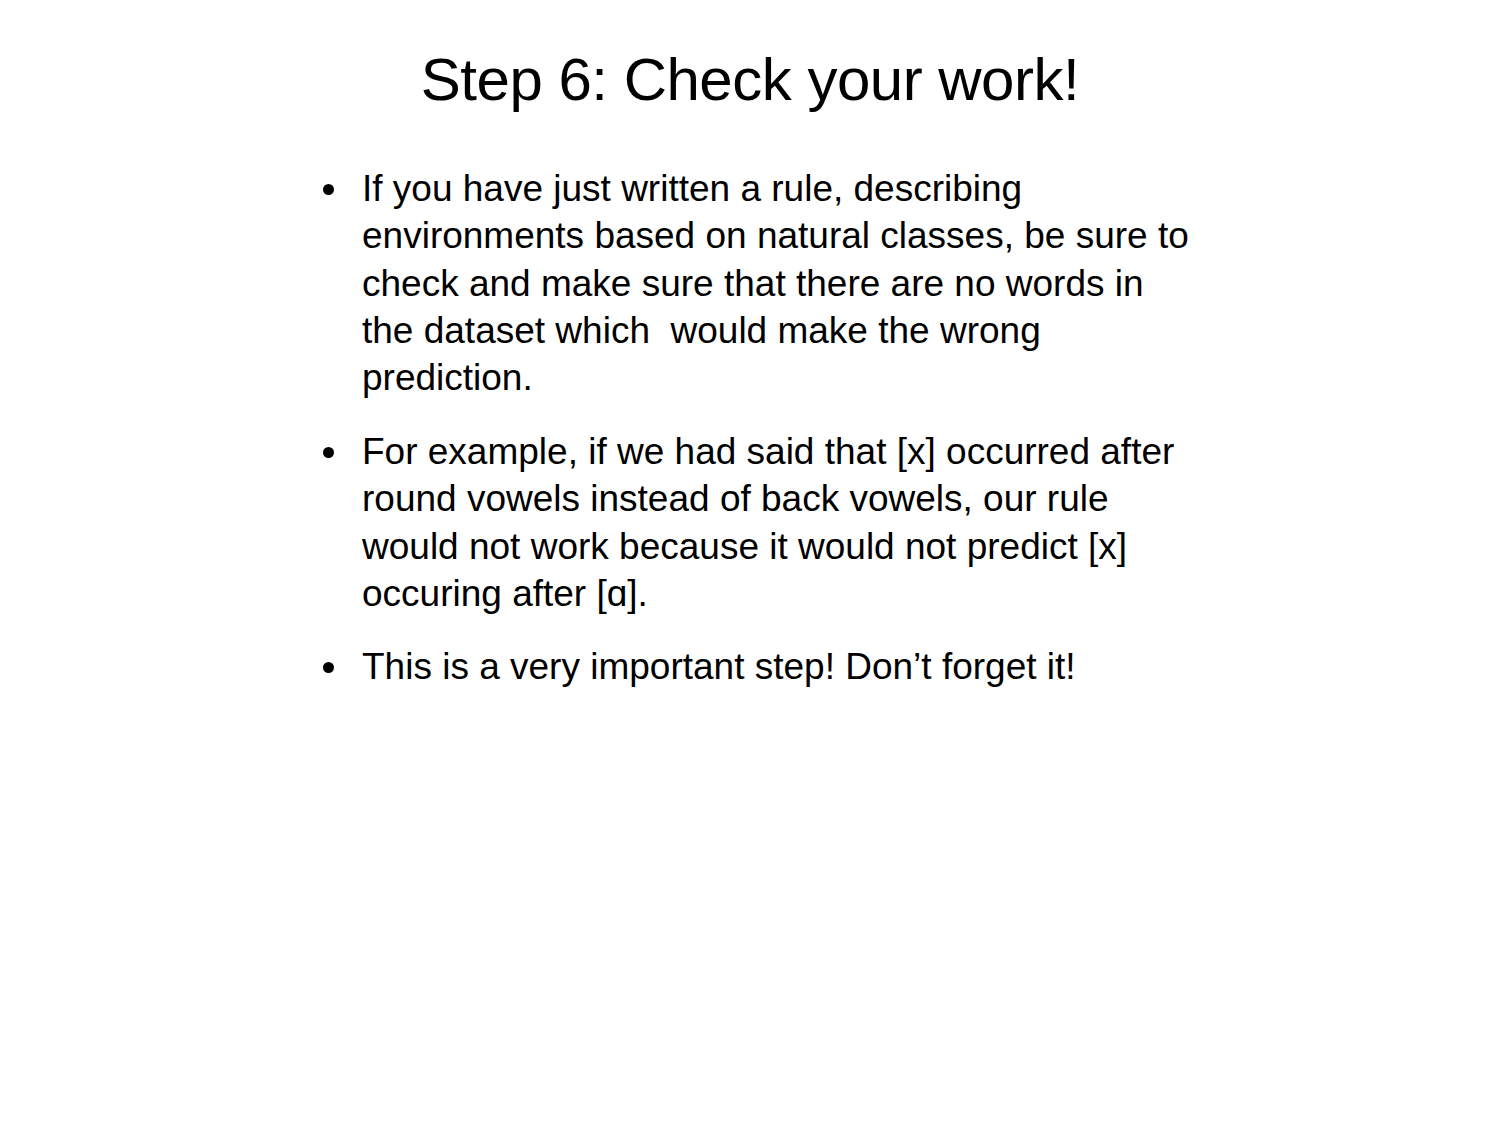Step 6: Check your work!
If you have just written a rule, describing environments based on natural classes, be sure to check and make sure that there are no words in the dataset which would make the wrong prediction.
For example, if we had said that [x] occurred after round vowels instead of back vowels, our rule would not work because it would not predict [x] occuring after [ɑ].
This is a very important step! Don’t forget it!